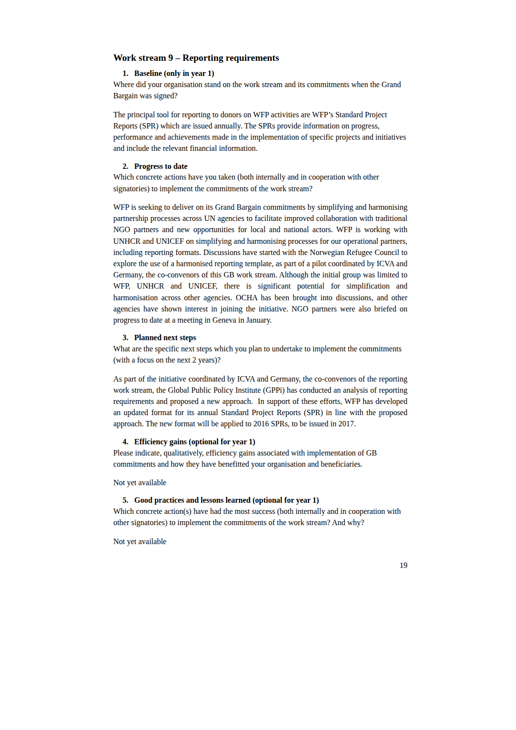Work stream 9 – Reporting requirements
1. Baseline (only in year 1)
Where did your organisation stand on the work stream and its commitments when the Grand Bargain was signed?
The principal tool for reporting to donors on WFP activities are WFP’s Standard Project Reports (SPR) which are issued annually. The SPRs provide information on progress, performance and achievements made in the implementation of specific projects and initiatives and include the relevant financial information.
2. Progress to date
Which concrete actions have you taken (both internally and in cooperation with other signatories) to implement the commitments of the work stream?
WFP is seeking to deliver on its Grand Bargain commitments by simplifying and harmonising partnership processes across UN agencies to facilitate improved collaboration with traditional NGO partners and new opportunities for local and national actors. WFP is working with UNHCR and UNICEF on simplifying and harmonising processes for our operational partners, including reporting formats. Discussions have started with the Norwegian Refugee Council to explore the use of a harmonised reporting template, as part of a pilot coordinated by ICVA and Germany, the co-convenors of this GB work stream. Although the initial group was limited to WFP, UNHCR and UNICEF, there is significant potential for simplification and harmonisation across other agencies. OCHA has been brought into discussions, and other agencies have shown interest in joining the initiative. NGO partners were also briefed on progress to date at a meeting in Geneva in January.
3. Planned next steps
What are the specific next steps which you plan to undertake to implement the commitments (with a focus on the next 2 years)?
As part of the initiative coordinated by ICVA and Germany, the co-convenors of the reporting work stream, the Global Public Policy Institute (GPPi) has conducted an analysis of reporting requirements and proposed a new approach. In support of these efforts, WFP has developed an updated format for its annual Standard Project Reports (SPR) in line with the proposed approach. The new format will be applied to 2016 SPRs, to be issued in 2017.
4. Efficiency gains (optional for year 1)
Please indicate, qualitatively, efficiency gains associated with implementation of GB commitments and how they have benefitted your organisation and beneficiaries.
Not yet available
5. Good practices and lessons learned (optional for year 1)
Which concrete action(s) have had the most success (both internally and in cooperation with other signatories) to implement the commitments of the work stream? And why?
Not yet available
19